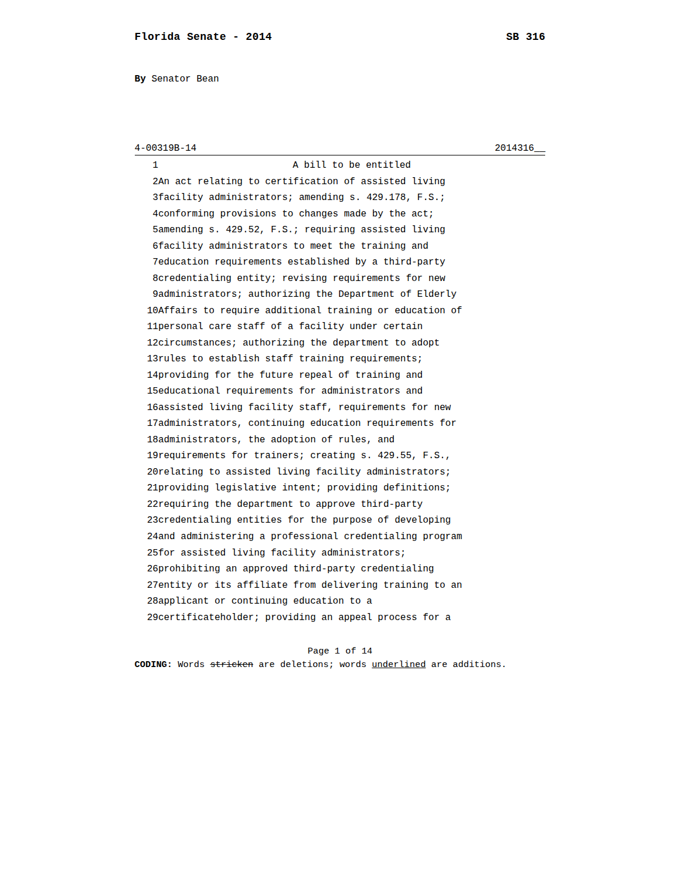Florida Senate - 2014 SB 316
By Senator Bean
4-00319B-14 2014316__
| 1 | A bill to be entitled |
| 2 | An act relating to certification of assisted living |
| 3 | facility administrators; amending s. 429.178, F.S.; |
| 4 | conforming provisions to changes made by the act; |
| 5 | amending s. 429.52, F.S.; requiring assisted living |
| 6 | facility administrators to meet the training and |
| 7 | education requirements established by a third-party |
| 8 | credentialing entity; revising requirements for new |
| 9 | administrators; authorizing the Department of Elderly |
| 10 | Affairs to require additional training or education of |
| 11 | personal care staff of a facility under certain |
| 12 | circumstances; authorizing the department to adopt |
| 13 | rules to establish staff training requirements; |
| 14 | providing for the future repeal of training and |
| 15 | educational requirements for administrators and |
| 16 | assisted living facility staff, requirements for new |
| 17 | administrators, continuing education requirements for |
| 18 | administrators, the adoption of rules, and |
| 19 | requirements for trainers; creating s. 429.55, F.S., |
| 20 | relating to assisted living facility administrators; |
| 21 | providing legislative intent; providing definitions; |
| 22 | requiring the department to approve third-party |
| 23 | credentialing entities for the purpose of developing |
| 24 | and administering a professional credentialing program |
| 25 | for assisted living facility administrators; |
| 26 | prohibiting an approved third-party credentialing |
| 27 | entity or its affiliate from delivering training to an |
| 28 | applicant or continuing education to a |
| 29 | certificateholder; providing an appeal process for a |
Page 1 of 14
CODING: Words stricken are deletions; words underlined are additions.